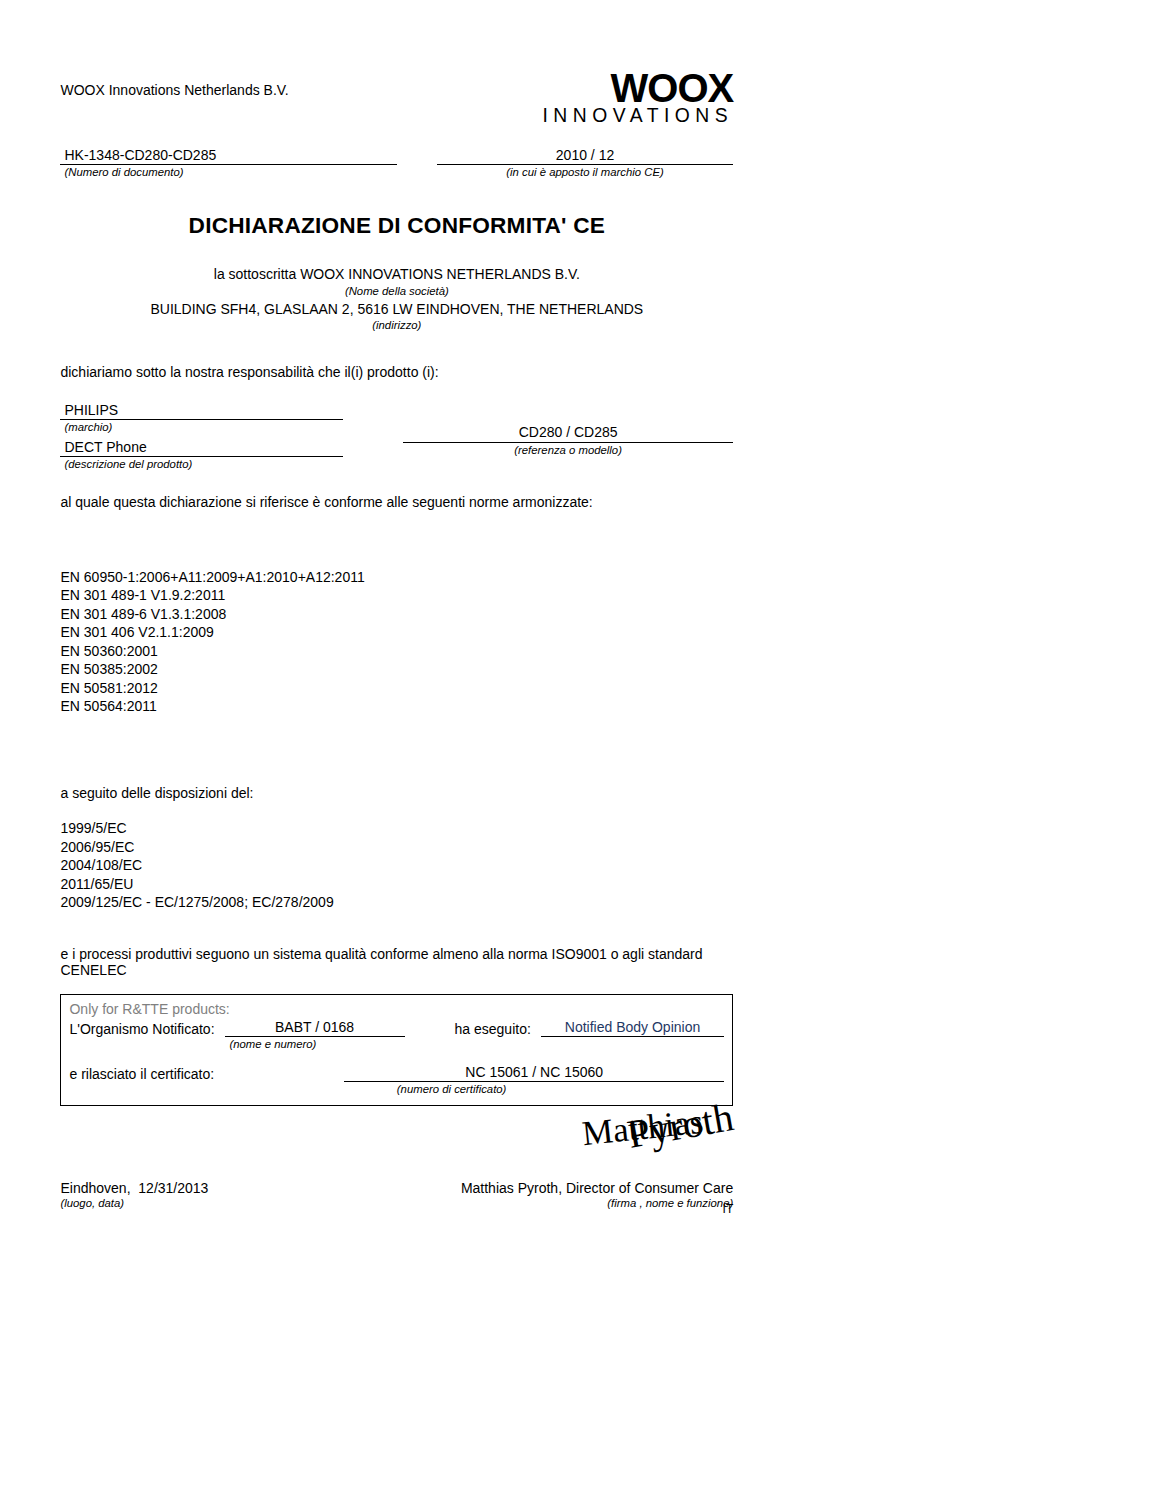WOOX Innovations Netherlands B.V.
WOOX
INNOVATIONS
HK-1348-CD280-CD285
(Numero di documento)
2010 / 12
(in cui è apposto il marchio CE)
DICHIARAZIONE DI CONFORMITA' CE
la sottoscritta WOOX INNOVATIONS NETHERLANDS B.V.
(Nome della società)
BUILDING SFH4, GLASLAAN 2, 5616 LW EINDHOVEN, THE NETHERLANDS
(indirizzo)
dichiariamo sotto la nostra responsabilità che il(i) prodotto (i):
PHILIPS
(marchio)
DECT Phone
(descrizione del prodotto)
CD280 / CD285
(referenza o modello)
al quale questa dichiarazione si riferisce è conforme alle seguenti norme armonizzate:
EN 60950-1:2006+A11:2009+A1:2010+A12:2011
EN 301 489-1 V1.9.2:2011
EN 301 489-6 V1.3.1:2008
EN 301 406 V2.1.1:2009
EN 50360:2001
EN 50385:2002
EN 50581:2012
EN 50564:2011
a seguito delle disposizioni del:
1999/5/EC
2006/95/EC
2004/108/EC
2011/65/EU
2009/125/EC - EC/1275/2008; EC/278/2009
e i processi produttivi seguono un sistema qualità conforme almeno alla norma ISO9001 o agli standard CENELEC
Only for R&TTE products:
L'Organismo Notificato:
BABT / 0168
ha eseguito:
Notified Body Opinion
(nome e numero)
e rilasciato il certificato:
NC 15061 / NC 15060
(numero di certificato)
Matthias
Pyroth
Eindhoven, 12/31/2013
(luogo, data)
Matthias Pyroth, Director of Consumer Care
(firma , nome e funzione)
IT